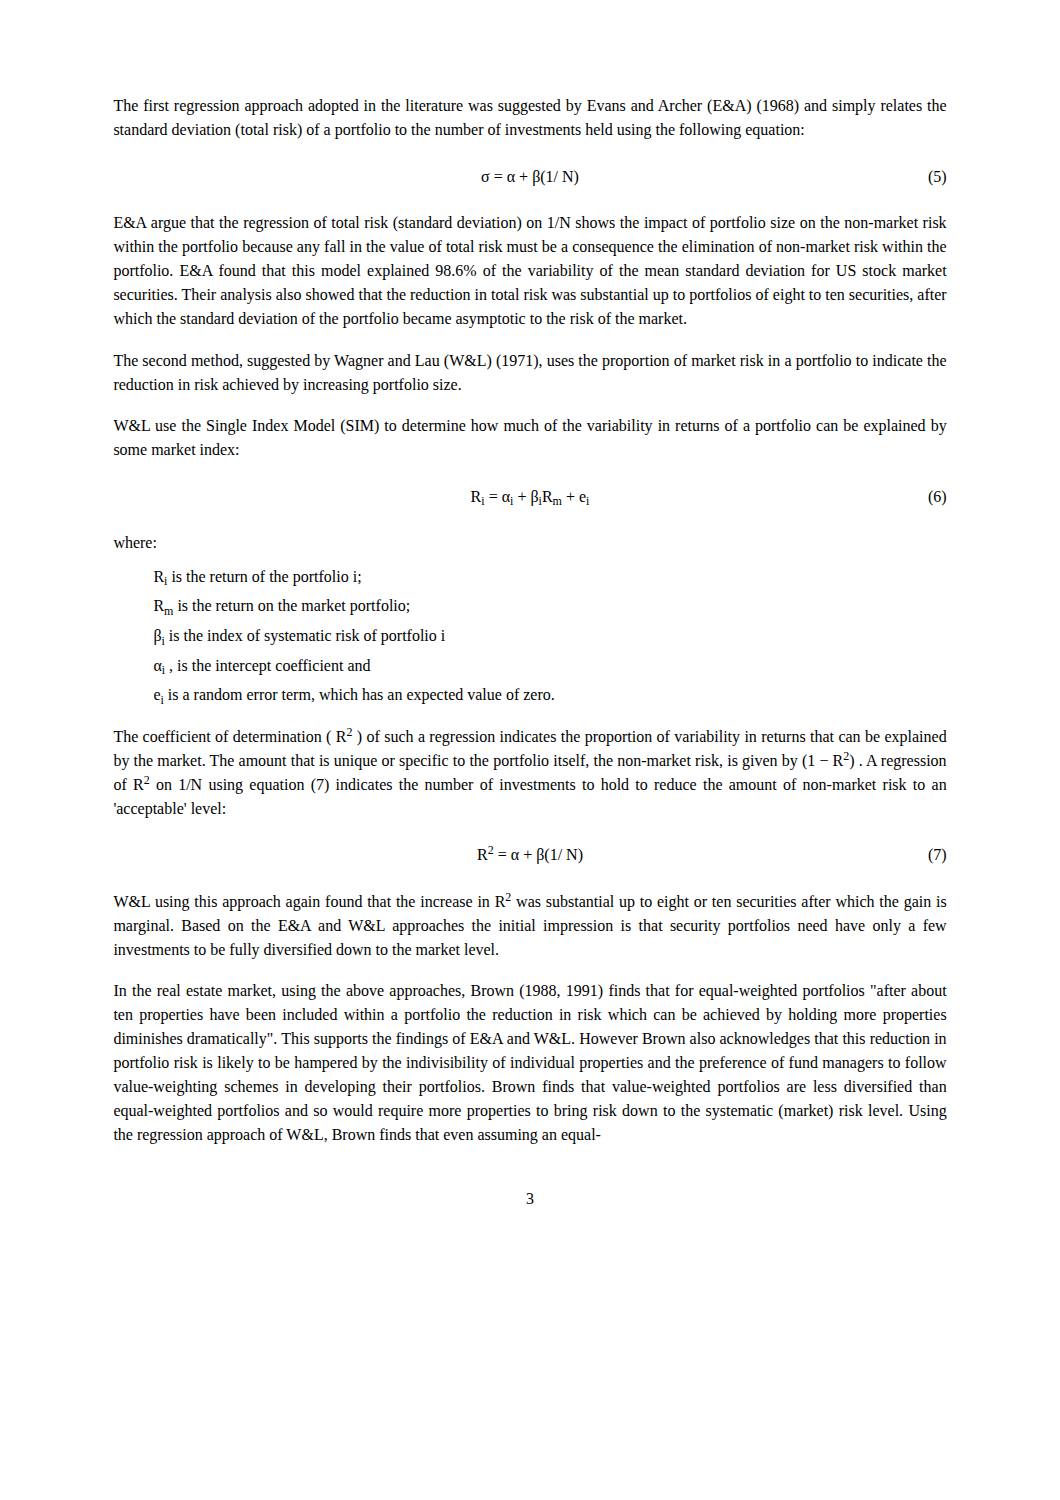The first regression approach adopted in the literature was suggested by Evans and Archer (E&A) (1968) and simply relates the standard deviation (total risk) of a portfolio to the number of investments held using the following equation:
σ = α + β(1/ N) (5)
E&A argue that the regression of total risk (standard deviation) on 1/N shows the impact of portfolio size on the non-market risk within the portfolio because any fall in the value of total risk must be a consequence the elimination of non-market risk within the portfolio. E&A found that this model explained 98.6% of the variability of the mean standard deviation for US stock market securities. Their analysis also showed that the reduction in total risk was substantial up to portfolios of eight to ten securities, after which the standard deviation of the portfolio became asymptotic to the risk of the market.
The second method, suggested by Wagner and Lau (W&L) (1971), uses the proportion of market risk in a portfolio to indicate the reduction in risk achieved by increasing portfolio size.
W&L use the Single Index Model (SIM) to determine how much of the variability in returns of a portfolio can be explained by some market index:
Ri = αi + βiRm + ei (6)
where:
Ri is the return of the portfolio i;
Rm is the return on the market portfolio;
βi is the index of systematic risk of portfolio i
αi , is the intercept coefficient and
ei is a random error term, which has an expected value of zero.
The coefficient of determination ( R2 ) of such a regression indicates the proportion of variability in returns that can be explained by the market. The amount that is unique or specific to the portfolio itself, the non-market risk, is given by (1 − R2) . A regression of R2 on 1/N using equation (7) indicates the number of investments to hold to reduce the amount of non-market risk to an 'acceptable' level:
R2 = α + β(1/ N) (7)
W&L using this approach again found that the increase in R2 was substantial up to eight or ten securities after which the gain is marginal. Based on the E&A and W&L approaches the initial impression is that security portfolios need have only a few investments to be fully diversified down to the market level.
In the real estate market, using the above approaches, Brown (1988, 1991) finds that for equal-weighted portfolios "after about ten properties have been included within a portfolio the reduction in risk which can be achieved by holding more properties diminishes dramatically". This supports the findings of E&A and W&L. However Brown also acknowledges that this reduction in portfolio risk is likely to be hampered by the indivisibility of individual properties and the preference of fund managers to follow value-weighting schemes in developing their portfolios. Brown finds that value-weighted portfolios are less diversified than equal-weighted portfolios and so would require more properties to bring risk down to the systematic (market) risk level. Using the regression approach of W&L, Brown finds that even assuming an equal-
3